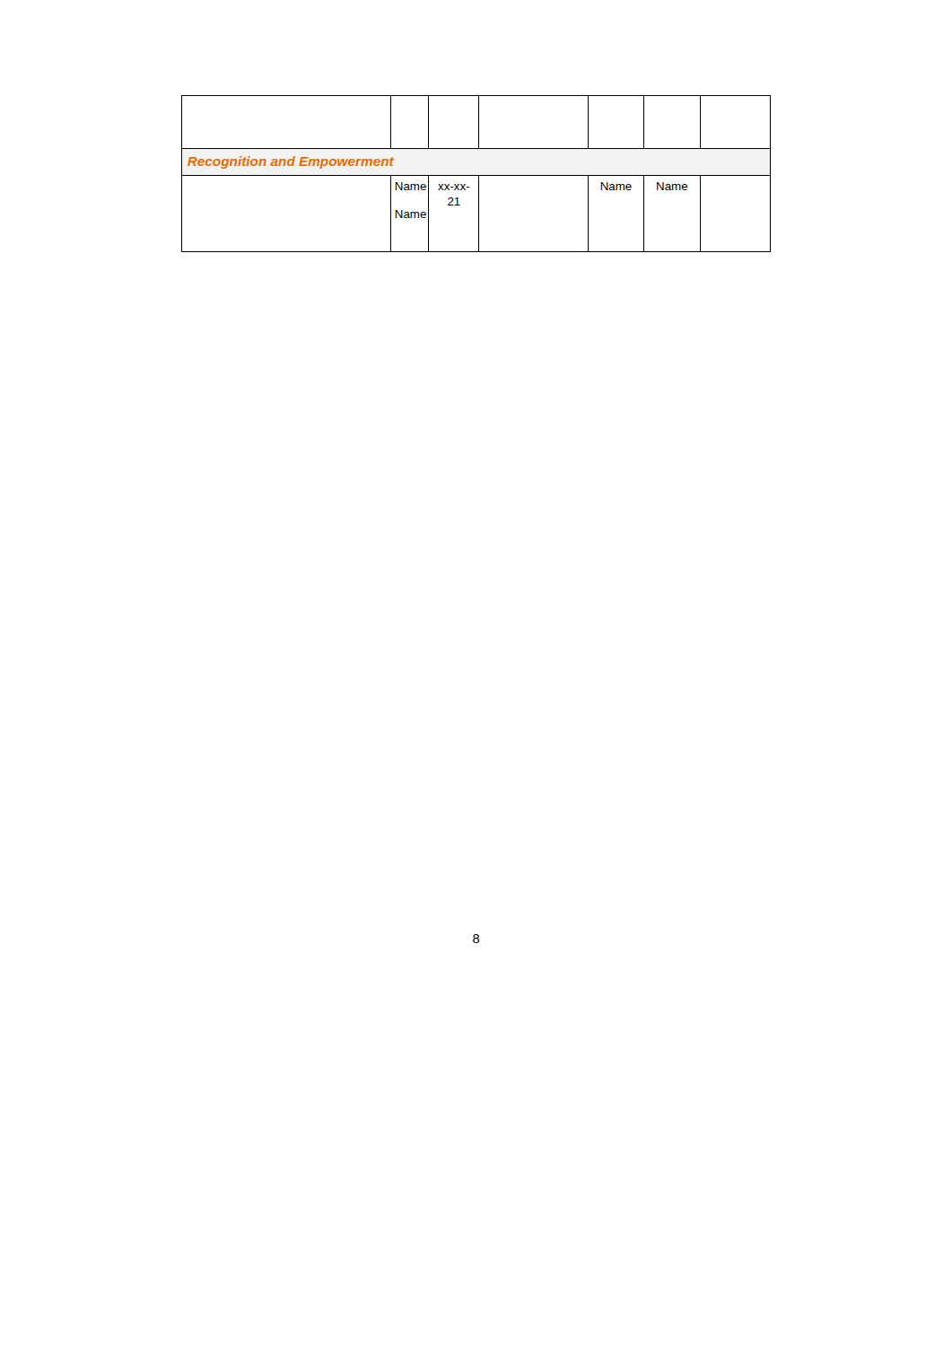| Recognition and Empowerment |
| | Name Name | xx-xx-21 | | Name | Name | |
8